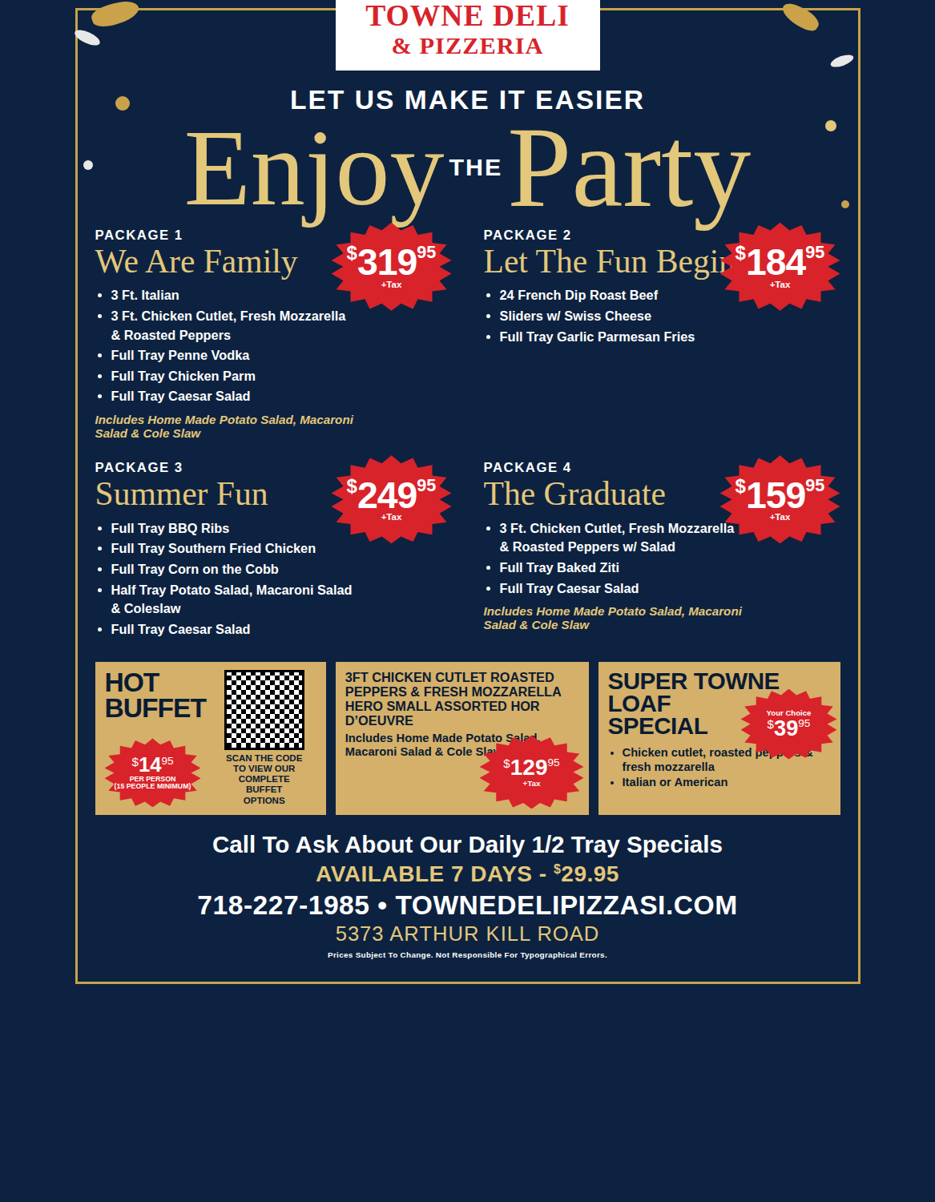TOWNE DELI
& PIZZERIA
LET US MAKE IT EASIER
Enjoy THE Party
PACKAGE 1
We Are Family
$31995 +Tax
3 Ft. Italian
3 Ft. Chicken Cutlet, Fresh Mozzarella & Roasted Peppers
Full Tray Penne Vodka
Full Tray Chicken Parm
Full Tray Caesar Salad
Includes Home Made Potato Salad, Macaroni Salad & Cole Slaw
PACKAGE 2
Let The Fun Begin
$18495 +Tax
24 French Dip Roast Beef
Sliders w/ Swiss Cheese
Full Tray Garlic Parmesan Fries
PACKAGE 3
Summer Fun
$24995 +Tax
Full Tray BBQ Ribs
Full Tray Southern Fried Chicken
Full Tray Corn on the Cobb
Half Tray Potato Salad, Macaroni Salad & Coleslaw
Full Tray Caesar Salad
PACKAGE 4
The Graduate
$15995 +Tax
3 Ft. Chicken Cutlet, Fresh Mozzarella & Roasted Peppers w/ Salad
Full Tray Baked Ziti
Full Tray Caesar Salad
Includes Home Made Potato Salad, Macaroni Salad & Cole Slaw
HOT
BUFFET
Scan The Code
To View Our
COMPLETE
BUFFET
OPTIONS
$1495
PER PERSON (15 PEOPLE MINIMUM)
3FT CHICKEN CUTLET ROASTED PEPPERS & FRESH MOZZARELLA HERO SMALL ASSORTED HOR D’OEUVRE
Includes Home Made Potato Salad, Macaroni Salad & Cole Slaw
$12995
+Tax
SUPER TOWNE
LOAF
SPECIAL
Your Choice
$3995
Chicken cutlet, roasted peppers & fresh mozzarella
Italian or American
Call To Ask About Our Daily 1/2 Tray Specials
AVAILABLE 7 DAYS - $29.95
718-227-1985 • TOWNEDELIPIZZASI.COM
5373 ARTHUR KILL ROAD
Prices Subject To Change. Not Responsible For Typographical Errors.